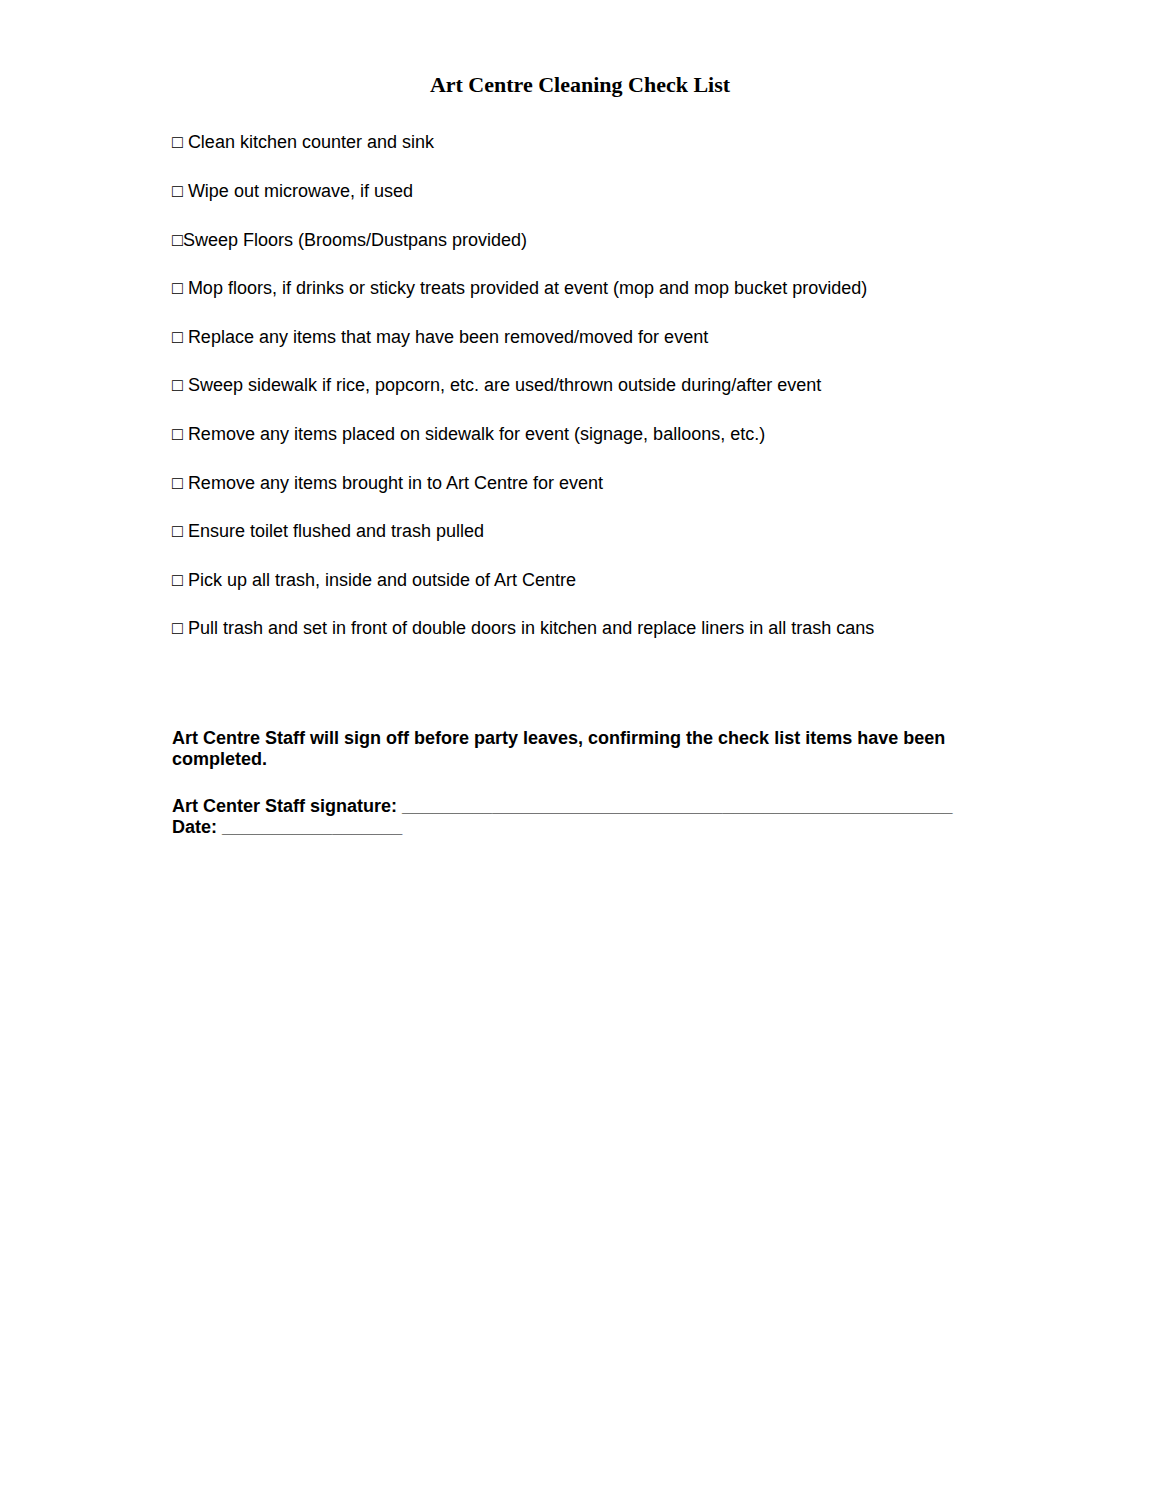Art Centre Cleaning Check List
Clean kitchen counter and sink
Wipe out microwave, if used
Sweep Floors (Brooms/Dustpans provided)
Mop floors, if drinks or sticky treats provided at event (mop and mop bucket provided)
Replace any items that may have been removed/moved for event
Sweep sidewalk if rice, popcorn, etc. are used/thrown outside during/after event
Remove any items placed on sidewalk for event (signage, balloons, etc.)
Remove any items brought in to Art Centre for event
Ensure toilet flushed and trash pulled
Pick up all trash, inside and outside of Art Centre
Pull trash and set in front of double doors in kitchen and replace liners in all trash cans
Art Centre Staff will sign off before party leaves, confirming the check list items have been completed.
Art Center Staff signature: _______________________________________________________ Date: __________________